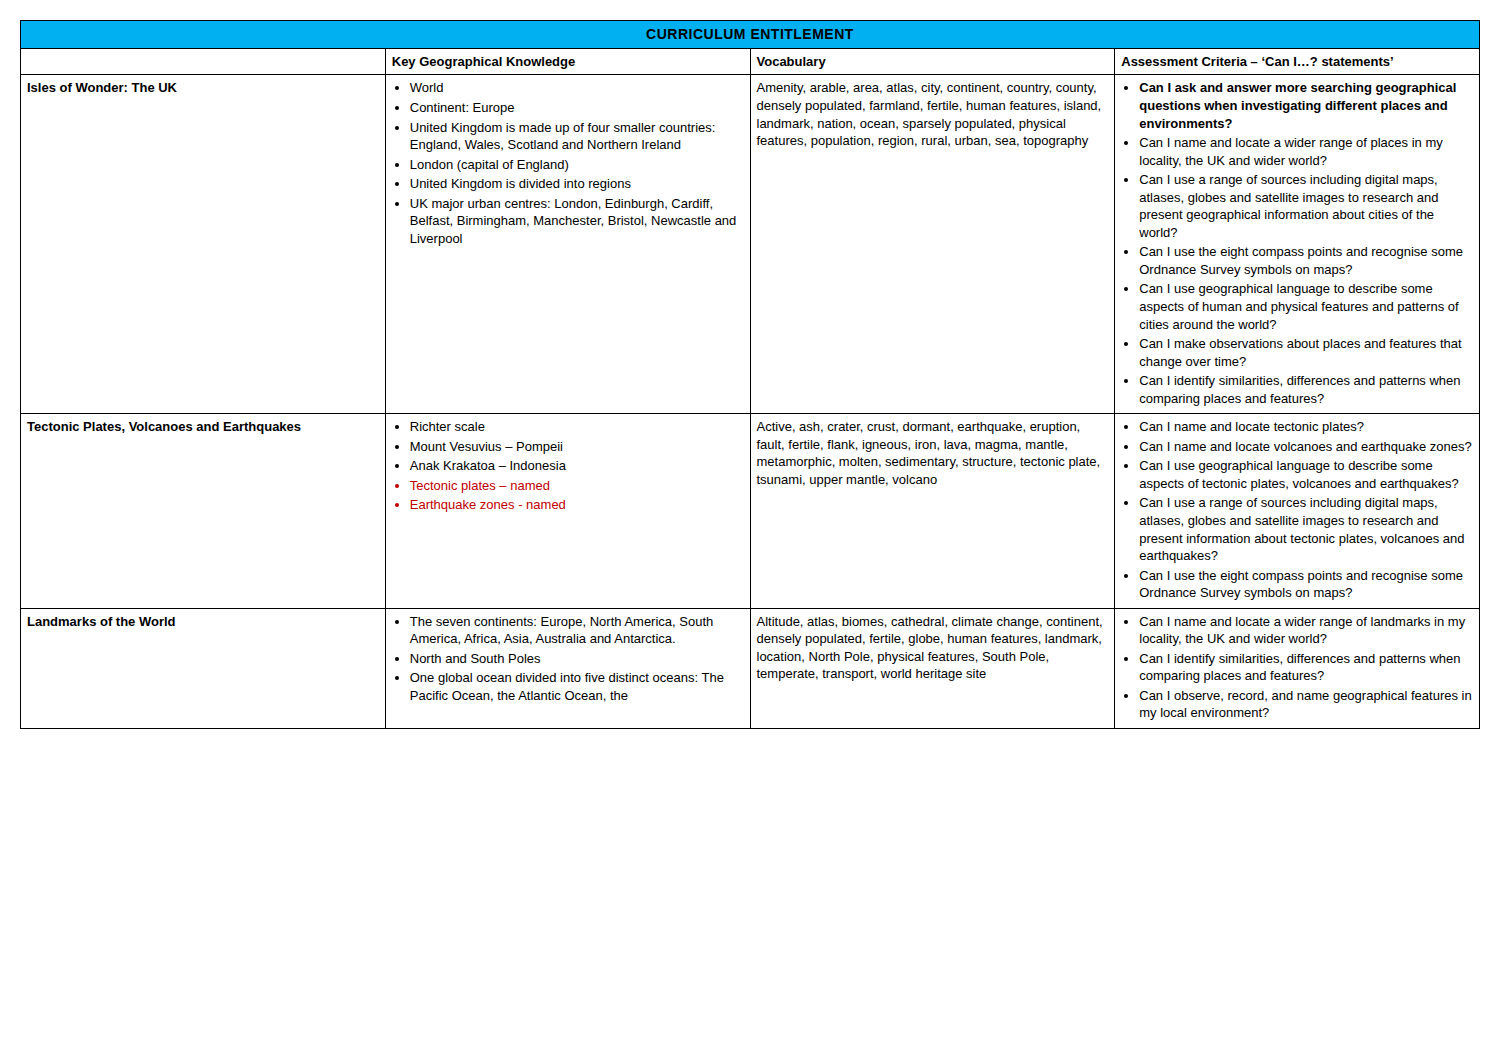| CURRICULUM ENTITLEMENT |
| --- |
| | Key Geographical Knowledge | Vocabulary | Assessment Criteria – ‘Can I…? statements’ |
| Isles of Wonder: The UK | World Continent: Europe United Kingdom is made up of four smaller countries: England, Wales, Scotland and Northern Ireland London (capital of England) United Kingdom is divided into regions UK major urban centres: London, Edinburgh, Cardiff, Belfast, Birmingham, Manchester, Bristol, Newcastle and Liverpool | Amenity, arable, area, atlas, city, continent, country, county, densely populated, farmland, fertile, human features, island, landmark, nation, ocean, sparsely populated, physical features, population, region, rural, urban, sea, topography | Can I ask and answer more searching geographical questions when investigating different places and environments? Can I name and locate a wider range of places in my locality, the UK and wider world? Can I use a range of sources including digital maps, atlases, globes and satellite images to research and present geographical information about cities of the world? Can I use the eight compass points and recognise some Ordnance Survey symbols on maps? Can I use geographical language to describe some aspects of human and physical features and patterns of cities around the world? Can I make observations about places and features that change over time? Can I identify similarities, differences and patterns when comparing places and features? |
| Tectonic Plates, Volcanoes and Earthquakes | Richter scale Mount Vesuvius – Pompeii Anak Krakatoa – Indonesia Tectonic plates – named Earthquake zones - named | Active, ash, crater, crust, dormant, earthquake, eruption, fault, fertile, flank, igneous, iron, lava, magma, mantle, metamorphic, molten, sedimentary, structure, tectonic plate, tsunami, upper mantle, volcano | Can I name and locate tectonic plates? Can I name and locate volcanoes and earthquake zones? Can I use geographical language to describe some aspects of tectonic plates, volcanoes and earthquakes? Can I use a range of sources including digital maps, atlases, globes and satellite images to research and present information about tectonic plates, volcanoes and earthquakes? Can I use the eight compass points and recognise some Ordnance Survey symbols on maps? |
| Landmarks of the World | The seven continents: Europe, North America, South America, Africa, Asia, Australia and Antarctica. North and South Poles One global ocean divided into five distinct oceans: The Pacific Ocean, the Atlantic Ocean, the | Altitude, atlas, biomes, cathedral, climate change, continent, densely populated, fertile, globe, human features, landmark, location, North Pole, physical features, South Pole, temperate, transport, world heritage site | Can I name and locate a wider range of landmarks in my locality, the UK and wider world? Can I identify similarities, differences and patterns when comparing places and features? Can I observe, record, and name geographical features in my local environment? |